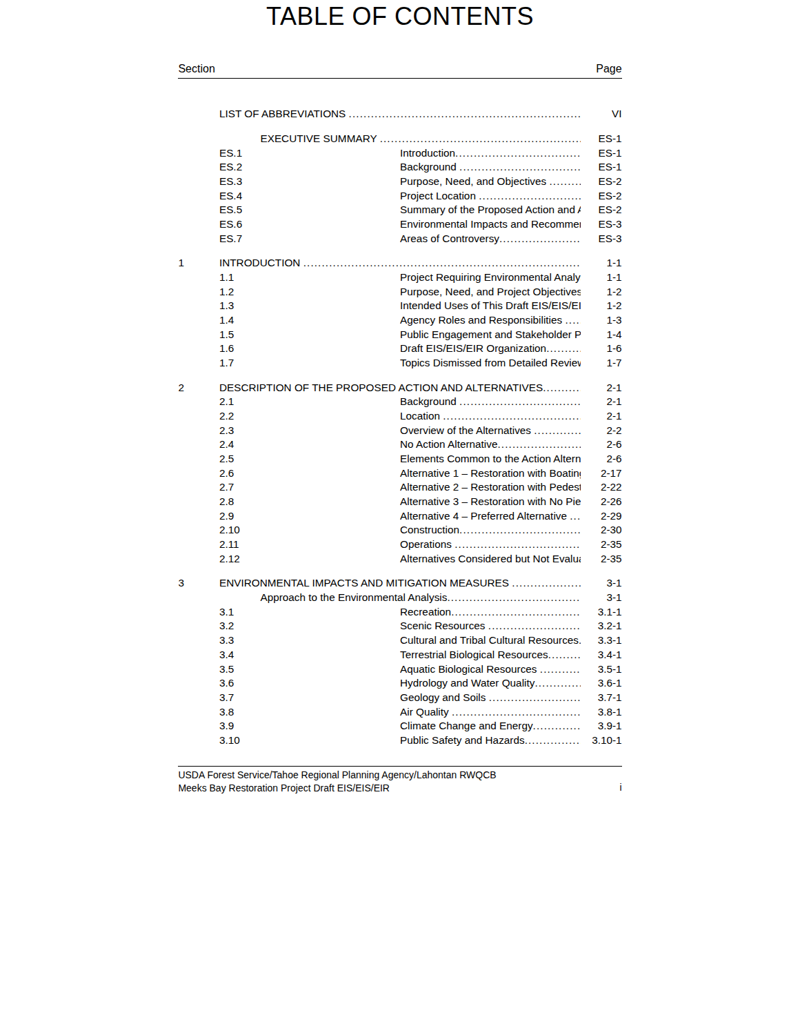TABLE OF CONTENTS
Section Page
| | LIST OF ABBREVIATIONS ........................................................................................................................................................... | VI |
| | EXECUTIVE SUMMARY ......................................................................................................................................................... | ES-1 |
| | ES.1 | Introduction ................................................................................................................................................................. | ES-1 |
| | ES.2 | Background ............................................................................................................................................................... | ES-1 |
| | ES.3 | Purpose, Need, and Objectives ......................................................................................................................... | ES-2 |
| | ES.4 | Project Location ....................................................................................................................................................... | ES-2 |
| | ES.5 | Summary of the Proposed Action and Alternatives ......................................................................................... | ES-2 |
| | ES.6 | Environmental Impacts and Recommended Mitigation Measures ............................................................. | ES-3 |
| | ES.7 | Areas of Controversy .............................................................................................................................................. | ES-3 |
| 1 | INTRODUCTION ................................................................................................................................................................. | 1-1 |
| | 1.1 | Project Requiring Environmental Analysis ......................................................................................................... | 1-1 |
| | 1.2 | Purpose, Need, and Project Objectives .............................................................................................................. | 1-2 |
| | 1.3 | Intended Uses of This Draft EIS/EIS/EIR ................................................................................................................. | 1-2 |
| | 1.4 | Agency Roles and Responsibilities ....................................................................................................................... | 1-3 |
| | 1.5 | Public Engagement and Stakeholder Process ..................................................................................................... | 1-4 |
| | 1.6 | Draft EIS/EIS/EIR Organization ............................................................................................................................. | 1-6 |
| | 1.7 | Topics Dismissed from Detailed Review ............................................................................................................. | 1-7 |
| 2 | DESCRIPTION OF THE PROPOSED ACTION AND ALTERNATIVES ........................................................................... | 2-1 |
| | 2.1 | Background ......................................................................................................................................................... | 2-1 |
| | 2.2 | Location ................................................................................................................................................................ | 2-1 |
| | 2.3 | Overview of the Alternatives .............................................................................................................................. | 2-2 |
| | 2.4 | No Action Alternative .............................................................................................................................................. | 2-6 |
| | 2.5 | Elements Common to the Action Alternatives .................................................................................................... | 2-6 |
| | 2.6 | Alternative 1 – Restoration with Boating Pier ....................................................................................................... | 2-17 |
| | 2.7 | Alternative 2 – Restoration with Pedestrian Pier .................................................................................................. | 2-22 |
| | 2.8 | Alternative 3 – Restoration with No Pier .............................................................................................................. | 2-26 |
| | 2.9 | Alternative 4 – Preferred Alternative .................................................................................................................... | 2-29 |
| | 2.10 | Construction ............................................................................................................................................................. | 2-30 |
| | 2.11 | Operations .............................................................................................................................................................. | 2-35 |
| | 2.12 | Alternatives Considered but Not Evaluated Further .............................................................................................. | 2-35 |
| 3 | ENVIRONMENTAL IMPACTS AND MITIGATION MEASURES ..................................................................................... | 3-1 |
| | Approach to the Environmental Analysis ............................................................................................................................. | 3-1 |
| | 3.1 | Recreation .................................................................................................................................................................. | 3.1-1 |
| | 3.2 | Scenic Resources ..................................................................................................................................................... | 3.2-1 |
| | 3.3 | Cultural and Tribal Cultural Resources ..................................................................................................................... | 3.3-1 |
| | 3.4 | Terrestrial Biological Resources .............................................................................................................................. | 3.4-1 |
| | 3.5 | Aquatic Biological Resources ................................................................................................................................... | 3.5-1 |
| | 3.6 | Hydrology and Water Quality ................................................................................................................................ | 3.6-1 |
| | 3.7 | Geology and Soils ..................................................................................................................................................... | 3.7-1 |
| | 3.8 | Air Quality .................................................................................................................................................................. | 3.8-1 |
| | 3.9 | Climate Change and Energy .................................................................................................................................... | 3.9-1 |
| | 3.10 | Public Safety and Hazards ......................................................................................................................................... | 3.10-1 |
USDA Forest Service/Tahoe Regional Planning Agency/Lahontan RWQCB
Meeks Bay Restoration Project Draft EIS/EIS/EIR
i